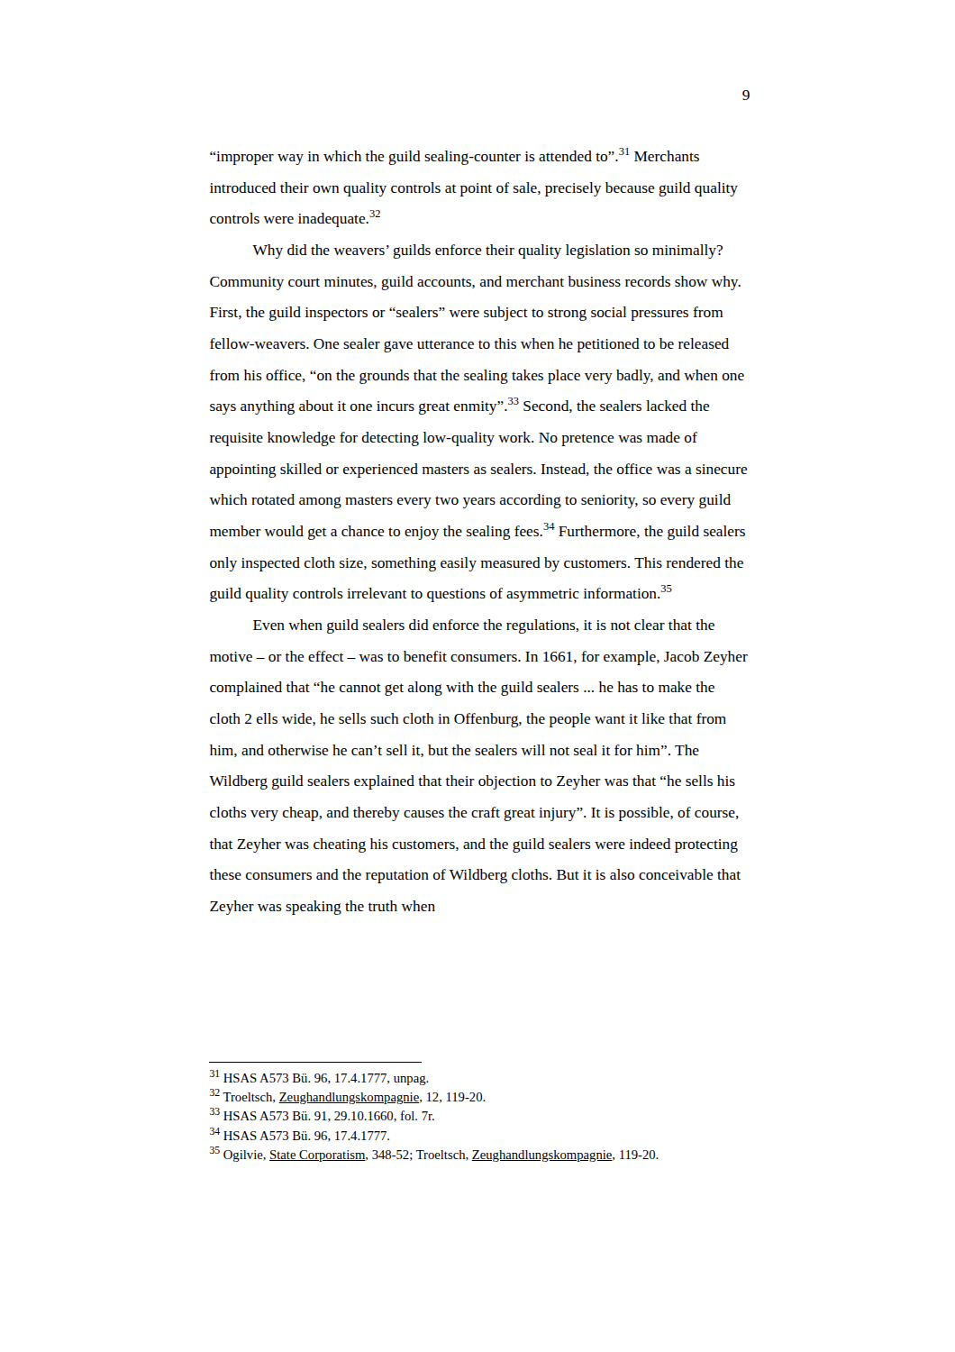9
“improper way in which the guild sealing-counter is attended to”.31 Merchants introduced their own quality controls at point of sale, precisely because guild quality controls were inadequate.32
Why did the weavers’ guilds enforce their quality legislation so minimally? Community court minutes, guild accounts, and merchant business records show why. First, the guild inspectors or “sealers” were subject to strong social pressures from fellow-weavers. One sealer gave utterance to this when he petitioned to be released from his office, “on the grounds that the sealing takes place very badly, and when one says anything about it one incurs great enmity”.33 Second, the sealers lacked the requisite knowledge for detecting low-quality work. No pretence was made of appointing skilled or experienced masters as sealers. Instead, the office was a sinecure which rotated among masters every two years according to seniority, so every guild member would get a chance to enjoy the sealing fees.34 Furthermore, the guild sealers only inspected cloth size, something easily measured by customers. This rendered the guild quality controls irrelevant to questions of asymmetric information.35
Even when guild sealers did enforce the regulations, it is not clear that the motive – or the effect – was to benefit consumers. In 1661, for example, Jacob Zeyher complained that “he cannot get along with the guild sealers ... he has to make the cloth 2 ells wide, he sells such cloth in Offenburg, the people want it like that from him, and otherwise he can’t sell it, but the sealers will not seal it for him”. The Wildberg guild sealers explained that their objection to Zeyher was that “he sells his cloths very cheap, and thereby causes the craft great injury”. It is possible, of course, that Zeyher was cheating his customers, and the guild sealers were indeed protecting these consumers and the reputation of Wildberg cloths. But it is also conceivable that Zeyher was speaking the truth when
31 HSAS A573 Bü. 96, 17.4.1777, unpag.
32 Troeltsch, Zeughandlungskompagnie, 12, 119-20.
33 HSAS A573 Bü. 91, 29.10.1660, fol. 7r.
34 HSAS A573 Bü. 96, 17.4.1777.
35 Ogilvie, State Corporatism, 348-52; Troeltsch, Zeughandlungskompagnie, 119-20.